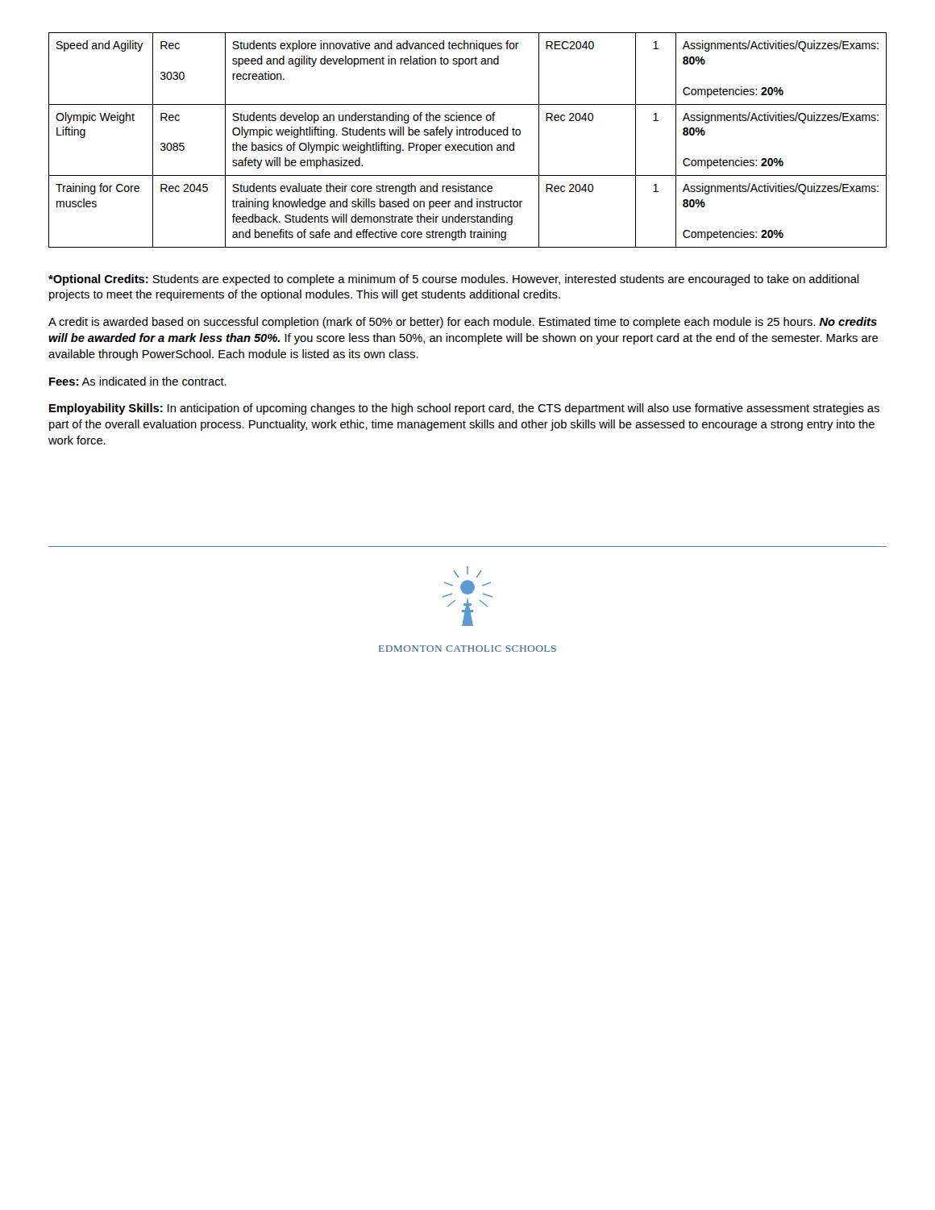| Speed and Agility | Rec 3030 | Students explore innovative and advanced techniques for speed and agility development in relation to sport and recreation. | REC2040 | 1 | Assignments/Activities/Quizzes/Exams: 80% Competencies: 20% |
| Olympic Weight Lifting | Rec 3085 | Students develop an understanding of the science of Olympic weightlifting. Students will be safely introduced to the basics of Olympic weightlifting. Proper execution and safety will be emphasized. | Rec 2040 | 1 | Assignments/Activities/Quizzes/Exams: 80% Competencies: 20% |
| Training for Core muscles | Rec 2045 | Students evaluate their core strength and resistance training knowledge and skills based on peer and instructor feedback. Students will demonstrate their understanding and benefits of safe and effective core strength training | Rec 2040 | 1 | Assignments/Activities/Quizzes/Exams: 80% Competencies: 20% |
*Optional Credits: Students are expected to complete a minimum of 5 course modules. However, interested students are encouraged to take on additional projects to meet the requirements of the optional modules. This will get students additional credits.
A credit is awarded based on successful completion (mark of 50% or better) for each module. Estimated time to complete each module is 25 hours. No credits will be awarded for a mark less than 50%. If you score less than 50%, an incomplete will be shown on your report card at the end of the semester. Marks are available through PowerSchool. Each module is listed as its own class.
Fees: As indicated in the contract.
Employability Skills: In anticipation of upcoming changes to the high school report card, the CTS department will also use formative assessment strategies as part of the overall evaluation process. Punctuality, work ethic, time management skills and other job skills will be assessed to encourage a strong entry into the work force.
EDMONTON CATHOLIC SCHOOLS